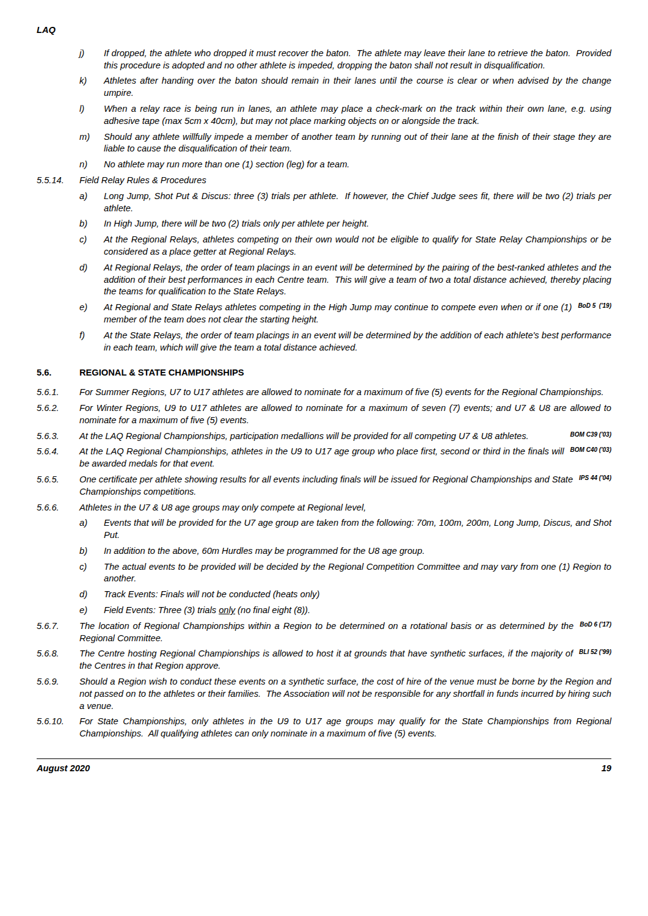LAQ
j)
If dropped, the athlete who dropped it must recover the baton. The athlete may leave their lane to retrieve the baton. Provided this procedure is adopted and no other athlete is impeded, dropping the baton shall not result in disqualification.
k)
Athletes after handing over the baton should remain in their lanes until the course is clear or when advised by the change umpire.
l)
When a relay race is being run in lanes, an athlete may place a check-mark on the track within their own lane, e.g. using adhesive tape (max 5cm x 40cm), but may not place marking objects on or alongside the track.
m)
Should any athlete willfully impede a member of another team by running out of their lane at the finish of their stage they are liable to cause the disqualification of their team.
n)
No athlete may run more than one (1) section (leg) for a team.
5.5.14.
Field Relay Rules & Procedures
a)
Long Jump, Shot Put & Discus: three (3) trials per athlete. If however, the Chief Judge sees fit, there will be two (2) trials per athlete.
b)
In High Jump, there will be two (2) trials only per athlete per height.
c)
At the Regional Relays, athletes competing on their own would not be eligible to qualify for State Relay Championships or be considered as a place getter at Regional Relays.
d)
At Regional Relays, the order of team placings in an event will be determined by the pairing of the best-ranked athletes and the addition of their best performances in each Centre team. This will give a team of two a total distance achieved, thereby placing the teams for qualification to the State Relays.
e)
BoD 5 ('19) At Regional and State Relays athletes competing in the High Jump may continue to compete even when or if one (1) member of the team does not clear the starting height.
f)
At the State Relays, the order of team placings in an event will be determined by the addition of each athlete's best performance in each team, which will give the team a total distance achieved.
5.6. REGIONAL & STATE CHAMPIONSHIPS
5.6.1.
For Summer Regions, U7 to U17 athletes are allowed to nominate for a maximum of five (5) events for the Regional Championships.
5.6.2.
For Winter Regions, U9 to U17 athletes are allowed to nominate for a maximum of seven (7) events; and U7 & U8 are allowed to nominate for a maximum of five (5) events.
5.6.3.
BOM C39 ('03) At the LAQ Regional Championships, participation medallions will be provided for all competing U7 & U8 athletes.
5.6.4.
BOM C40 ('03) At the LAQ Regional Championships, athletes in the U9 to U17 age group who place first, second or third in the finals will be awarded medals for that event.
5.6.5.
IPS 44 ('04) One certificate per athlete showing results for all events including finals will be issued for Regional Championships and State Championships competitions.
5.6.6.
Athletes in the U7 & U8 age groups may only compete at Regional level,
a)
Events that will be provided for the U7 age group are taken from the following: 70m, 100m, 200m, Long Jump, Discus, and Shot Put.
b)
In addition to the above, 60m Hurdles may be programmed for the U8 age group.
c)
The actual events to be provided will be decided by the Regional Competition Committee and may vary from one (1) Region to another.
d)
Track Events: Finals will not be conducted (heats only)
e)
Field Events: Three (3) trials only (no final eight (8)).
5.6.7.
BoD 6 ('17) The location of Regional Championships within a Region to be determined on a rotational basis or as determined by the Regional Committee.
5.6.8.
BLI 52 ('99) The Centre hosting Regional Championships is allowed to host it at grounds that have synthetic surfaces, if the majority of the Centres in that Region approve.
5.6.9.
Should a Region wish to conduct these events on a synthetic surface, the cost of hire of the venue must be borne by the Region and not passed on to the athletes or their families. The Association will not be responsible for any shortfall in funds incurred by hiring such a venue.
5.6.10.
For State Championships, only athletes in the U9 to U17 age groups may qualify for the State Championships from Regional Championships. All qualifying athletes can only nominate in a maximum of five (5) events.
August 2020 19